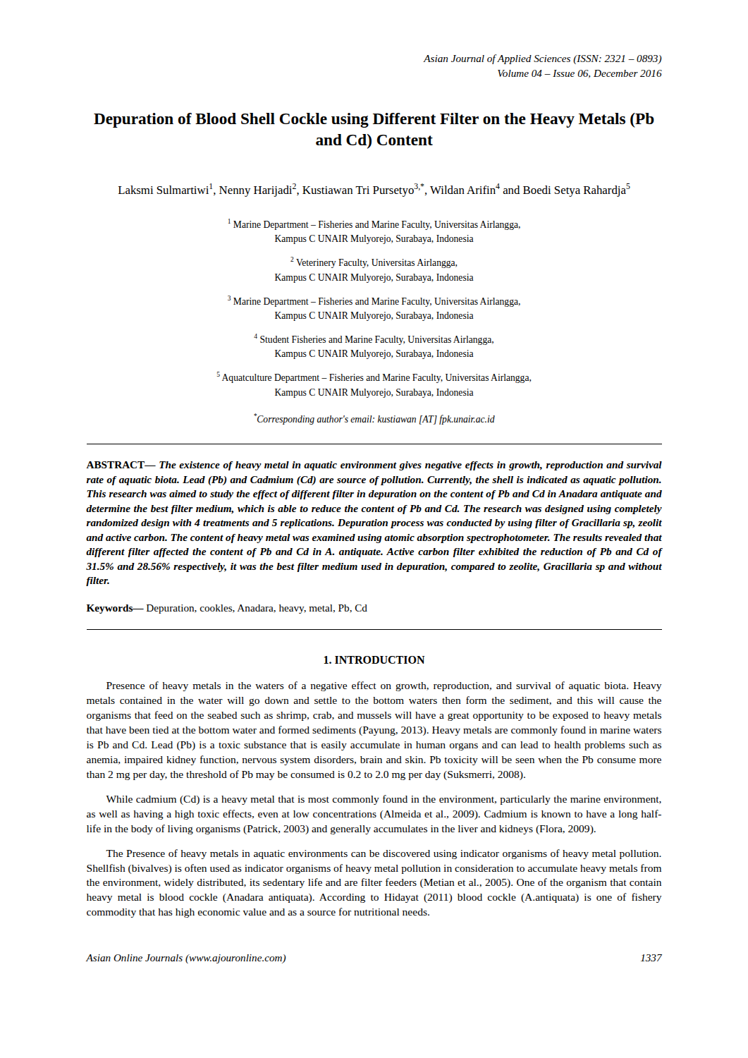Asian Journal of Applied Sciences (ISSN: 2321 – 0893)
Volume 04 – Issue 06, December 2016
Depuration of Blood Shell Cockle using Different Filter on the Heavy Metals (Pb and Cd) Content
Laksmi Sulmartiwi1, Nenny Harijadi2, Kustiawan Tri Pursetyo3,*, Wildan Arifin4 and Boedi Setya Rahardja5
1 Marine Department – Fisheries and Marine Faculty, Universitas Airlangga,
Kampus C UNAIR Mulyorejo, Surabaya, Indonesia
2 Veterinery Faculty, Universitas Airlangga,
Kampus C UNAIR Mulyorejo, Surabaya, Indonesia
3 Marine Department – Fisheries and Marine Faculty, Universitas Airlangga,
Kampus C UNAIR Mulyorejo, Surabaya, Indonesia
4 Student Fisheries and Marine Faculty, Universitas Airlangga,
Kampus C UNAIR Mulyorejo, Surabaya, Indonesia
5 Aquatculture Department – Fisheries and Marine Faculty, Universitas Airlangga,
Kampus C UNAIR Mulyorejo, Surabaya, Indonesia
*Corresponding author's email: kustiawan [AT] fpk.unair.ac.id
ABSTRACT— The existence of heavy metal in aquatic environment gives negative effects in growth, reproduction and survival rate of aquatic biota. Lead (Pb) and Cadmium (Cd) are source of pollution. Currently, the shell is indicated as aquatic pollution. This research was aimed to study the effect of different filter in depuration on the content of Pb and Cd in Anadara antiquate and determine the best filter medium, which is able to reduce the content of Pb and Cd. The research was designed using completely randomized design with 4 treatments and 5 replications. Depuration process was conducted by using filter of Gracillaria sp, zeolit and active carbon. The content of heavy metal was examined using atomic absorption spectrophotometer. The results revealed that different filter affected the content of Pb and Cd in A. antiquate. Active carbon filter exhibited the reduction of Pb and Cd of 31.5% and 28.56% respectively, it was the best filter medium used in depuration, compared to zeolite, Gracillaria sp and without filter.
Keywords— Depuration, cookles, Anadara, heavy, metal, Pb, Cd
1. INTRODUCTION
Presence of heavy metals in the waters of a negative effect on growth, reproduction, and survival of aquatic biota. Heavy metals contained in the water will go down and settle to the bottom waters then form the sediment, and this will cause the organisms that feed on the seabed such as shrimp, crab, and mussels will have a great opportunity to be exposed to heavy metals that have been tied at the bottom water and formed sediments (Payung, 2013). Heavy metals are commonly found in marine waters is Pb and Cd. Lead (Pb) is a toxic substance that is easily accumulate in human organs and can lead to health problems such as anemia, impaired kidney function, nervous system disorders, brain and skin. Pb toxicity will be seen when the Pb consume more than 2 mg per day, the threshold of Pb may be consumed is 0.2 to 2.0 mg per day (Suksmerri, 2008).
While cadmium (Cd) is a heavy metal that is most commonly found in the environment, particularly the marine environment, as well as having a high toxic effects, even at low concentrations (Almeida et al., 2009). Cadmium is known to have a long half-life in the body of living organisms (Patrick, 2003) and generally accumulates in the liver and kidneys (Flora, 2009).
The Presence of heavy metals in aquatic environments can be discovered using indicator organisms of heavy metal pollution. Shellfish (bivalves) is often used as indicator organisms of heavy metal pollution in consideration to accumulate heavy metals from the environment, widely distributed, its sedentary life and are filter feeders (Metian et al., 2005). One of the organism that contain heavy metal is blood cockle (Anadara antiquata). According to Hidayat (2011) blood cockle (A.antiquata) is one of fishery commodity that has high economic value and as a source for nutritional needs.
Asian Online Journals (www.ajouronline.com) 1337